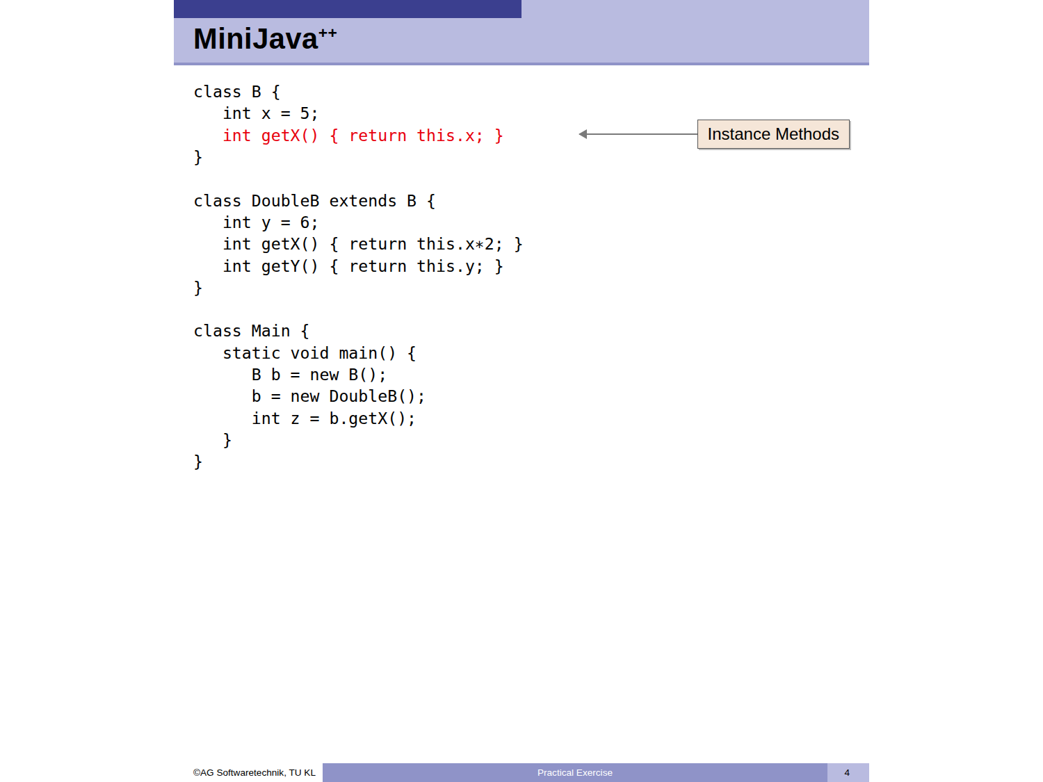MiniJava++
Instance Methods
class B {
   int x = 5;
   int getX() { return this.x; }
}

class DoubleB extends B {
   int y = 6;
   int getX() { return this.x∗2; }
   int getY() { return this.y; }
}

class Main {
   static void main() {
      B b = new B();
      b = new DoubleB();
      int z = b.getX();
   }
}
©AG Softwaretechnik, TU KL
Practical Exercise
4